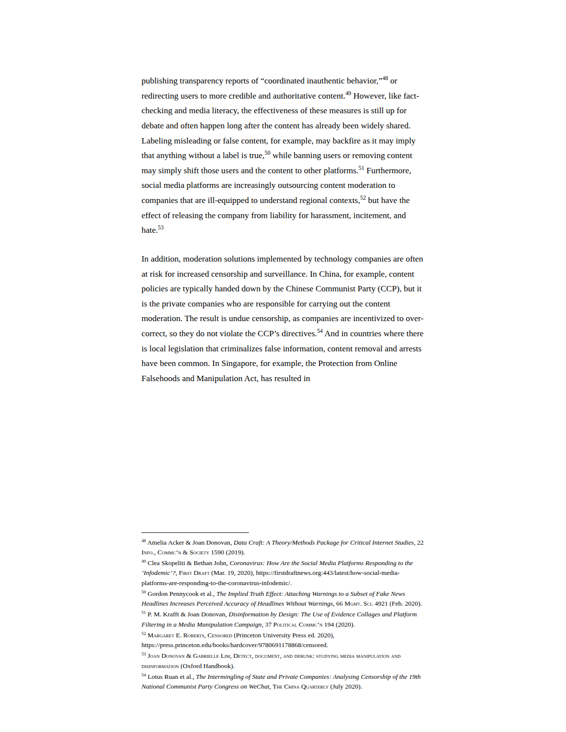publishing transparency reports of “coordinated inauthentic behavior,”48 or redirecting users to more credible and authoritative content.49 However, like fact-checking and media literacy, the effectiveness of these measures is still up for debate and often happen long after the content has already been widely shared. Labeling misleading or false content, for example, may backfire as it may imply that anything without a label is true,50 while banning users or removing content may simply shift those users and the content to other platforms.51 Furthermore, social media platforms are increasingly outsourcing content moderation to companies that are ill-equipped to understand regional contexts,52 but have the effect of releasing the company from liability for harassment, incitement, and hate.53
In addition, moderation solutions implemented by technology companies are often at risk for increased censorship and surveillance. In China, for example, content policies are typically handed down by the Chinese Communist Party (CCP), but it is the private companies who are responsible for carrying out the content moderation. The result is undue censorship, as companies are incentivized to over-correct, so they do not violate the CCP’s directives.54 And in countries where there is local legislation that criminalizes false information, content removal and arrests have been common. In Singapore, for example, the Protection from Online Falsehoods and Manipulation Act, has resulted in
48 Amelia Acker & Joan Donovan, Data Craft: A Theory/Methods Package for Critical Internet Studies, 22 Info., Commc’n & Society 1590 (2019).
49 Clea Skopeliti & Bethan John, Coronavirus: How Are the Social Media Platforms Responding to the ‘Infodemic’?, First Draft (Mar. 19, 2020), https://firstdraftnews.org:443/latest/how-social-media-platforms-are-responding-to-the-coronavirus-infodemic/.
50 Gordon Pennycook et al., The Implied Truth Effect: Attaching Warnings to a Subset of Fake News Headlines Increases Perceived Accuracy of Headlines Without Warnings, 66 Mgmt. Sci. 4921 (Feb. 2020).
51 P. M. Krafft & Joan Donovan, Disinformation by Design: The Use of Evidence Collages and Platform Filtering in a Media Manipulation Campaign, 37 Political Commc’n 194 (2020).
52 Margaret E. Roberts, Censored (Princeton University Press ed. 2020), https://press.princeton.edu/books/hardcover/9780691178868/censored.
53 Joan Donovan & Gabrielle Lim, Detect, document, and debunk: studying media manipulation and disinformation (Oxford Handbook).
54 Lotus Ruan et al., The Intermingling of State and Private Companies: Analysing Censorship of the 19th National Communist Party Congress on WeChat, The China Quarterly (July 2020).